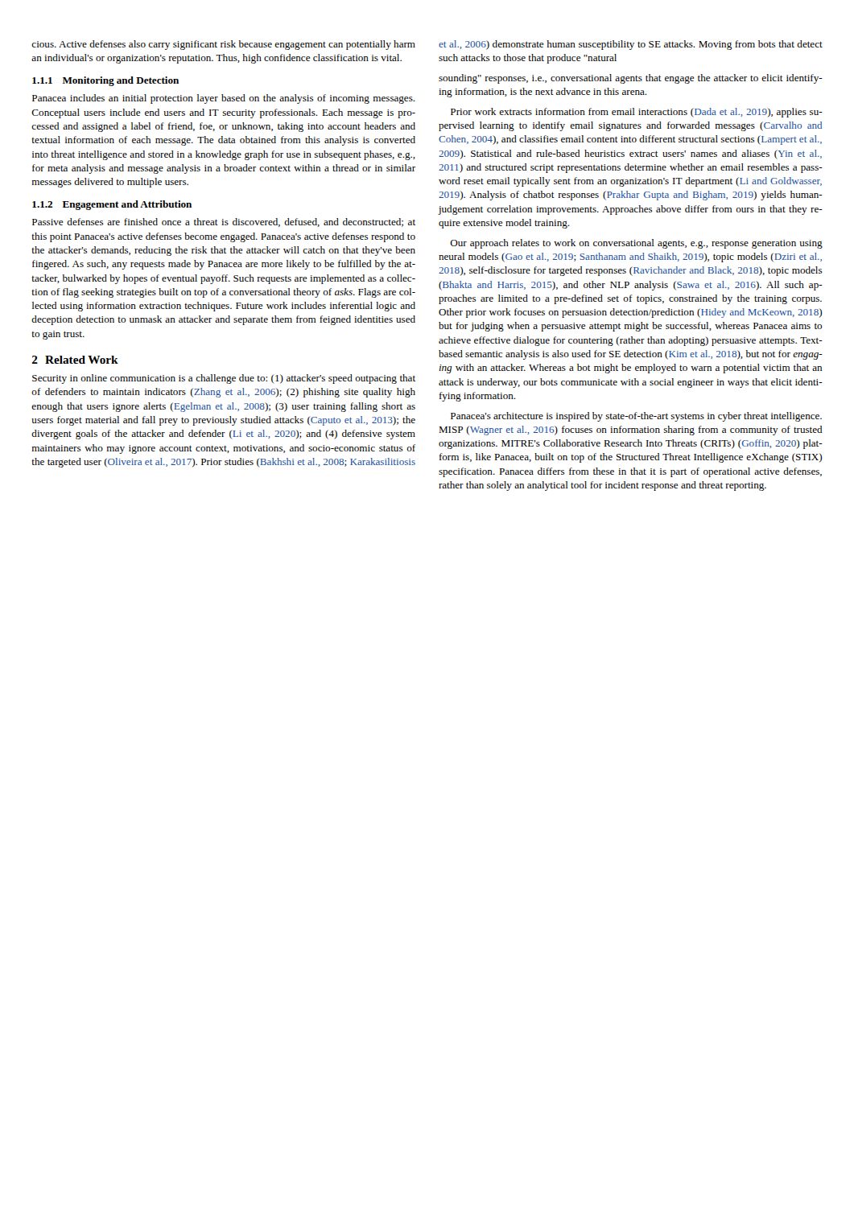cious. Active defenses also carry significant risk because engagement can potentially harm an individual's or organization's reputation. Thus, high confidence classification is vital.
1.1.1 Monitoring and Detection
Panacea includes an initial protection layer based on the analysis of incoming messages. Conceptual users include end users and IT security professionals. Each message is processed and assigned a label of friend, foe, or unknown, taking into account headers and textual information of each message. The data obtained from this analysis is converted into threat intelligence and stored in a knowledge graph for use in subsequent phases, e.g., for meta analysis and message analysis in a broader context within a thread or in similar messages delivered to multiple users.
1.1.2 Engagement and Attribution
Passive defenses are finished once a threat is discovered, defused, and deconstructed; at this point Panacea's active defenses become engaged. Panacea's active defenses respond to the attacker's demands, reducing the risk that the attacker will catch on that they've been fingered. As such, any requests made by Panacea are more likely to be fulfilled by the attacker, bulwarked by hopes of eventual payoff. Such requests are implemented as a collection of flag seeking strategies built on top of a conversational theory of asks. Flags are collected using information extraction techniques. Future work includes inferential logic and deception detection to unmask an attacker and separate them from feigned identities used to gain trust.
2 Related Work
Security in online communication is a challenge due to: (1) attacker's speed outpacing that of defenders to maintain indicators (Zhang et al., 2006); (2) phishing site quality high enough that users ignore alerts (Egelman et al., 2008); (3) user training falling short as users forget material and fall prey to previously studied attacks (Caputo et al., 2013); the divergent goals of the attacker and defender (Li et al., 2020); and (4) defensive system maintainers who may ignore account context, motivations, and socio-economic status of the targeted user (Oliveira et al., 2017). Prior studies (Bakhshi et al., 2008; Karakasilitiosis et al., 2006) demonstrate human susceptibility to SE attacks. Moving from bots that detect such attacks to those that produce "natural
sounding" responses, i.e., conversational agents that engage the attacker to elicit identifying information, is the next advance in this arena.
Prior work extracts information from email interactions (Dada et al., 2019), applies supervised learning to identify email signatures and forwarded messages (Carvalho and Cohen, 2004), and classifies email content into different structural sections (Lampert et al., 2009). Statistical and rule-based heuristics extract users' names and aliases (Yin et al., 2011) and structured script representations determine whether an email resembles a password reset email typically sent from an organization's IT department (Li and Goldwasser, 2019). Analysis of chatbot responses (Prakhar Gupta and Bigham, 2019) yields human-judgement correlation improvements. Approaches above differ from ours in that they require extensive model training.
Our approach relates to work on conversational agents, e.g., response generation using neural models (Gao et al., 2019; Santhanam and Shaikh, 2019), topic models (Dziri et al., 2018), self-disclosure for targeted responses (Ravichander and Black, 2018), topic models (Bhakta and Harris, 2015), and other NLP analysis (Sawa et al., 2016). All such approaches are limited to a pre-defined set of topics, constrained by the training corpus. Other prior work focuses on persuasion detection/prediction (Hidey and McKeown, 2018) but for judging when a persuasive attempt might be successful, whereas Panacea aims to achieve effective dialogue for countering (rather than adopting) persuasive attempts. Text-based semantic analysis is also used for SE detection (Kim et al., 2018), but not for engaging with an attacker. Whereas a bot might be employed to warn a potential victim that an attack is underway, our bots communicate with a social engineer in ways that elicit identifying information.
Panacea's architecture is inspired by state-of-the-art systems in cyber threat intelligence. MISP (Wagner et al., 2016) focuses on information sharing from a community of trusted organizations. MITRE's Collaborative Research Into Threats (CRITs) (Goffin, 2020) platform is, like Panacea, built on top of the Structured Threat Intelligence eXchange (STIX) specification. Panacea differs from these in that it is part of operational active defenses, rather than solely an analytical tool for incident response and threat reporting.